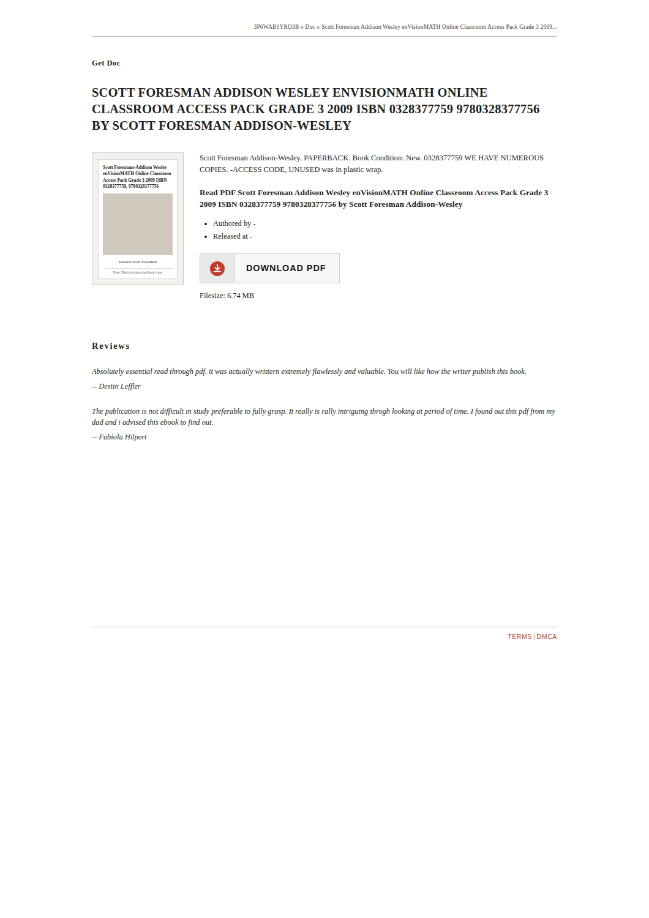3P6WAB1YRO3B » Doc » Scott Foresman Addison Wesley enVisionMATH Online Classroom Access Pack Grade 3 2009...
Get Doc
Scott Foresman Addison Wesley enVisionMATH Online Classroom Access Pack Grade 3 2009 ISBN 0328377759 9780328377756 by Scott Foresman Addison-Wesley
Scott Foresman-Addison Wesley enVisionMATH Online Classroom Access Pack Grade 3 2009 ISBN 0328377759, 9780328377756
Pearson Scott Foresman
Note: This is not the actual book cover
Scott Foresman Addison-Wesley. PAPERBACK. Book Condition: New. 0328377759 WE HAVE NUMEROUS COPIES. -ACCESS CODE, UNUSED was in plastic wrap.
Read PDF Scott Foresman Addison Wesley enVisionMATH Online Classroom Access Pack Grade 3 2009 ISBN 0328377759 9780328377756 by Scott Foresman Addison-Wesley
Authored by -
Released at -
DOWNLOAD PDF
Filesize: 6.74 MB
Reviews
Absolutely essential read through pdf. it was actually writtern extremely flawlessly and valuable. You will like how the writer publish this book.
-- Destin Leffler
The publication is not difficult in study preferable to fully grasp. It really is rally intriguing throgh looking at period of time. I found out this pdf from my dad and i advised this ebook to find out.
-- Fabiola Hilpert
TERMS|DMCA